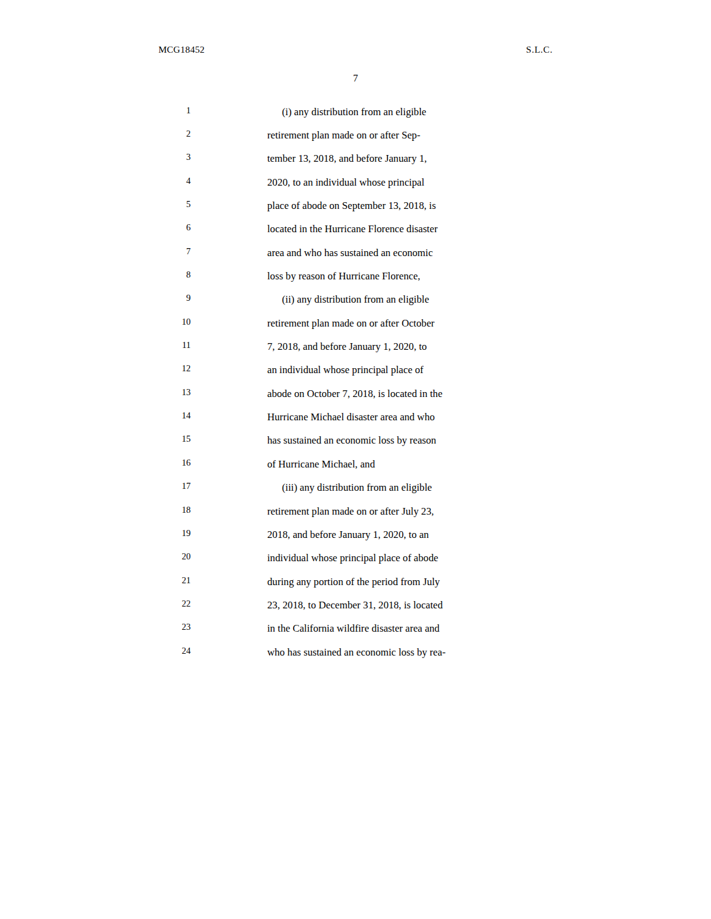MCG18452 S.L.C.
7
| 1 | (i) any distribution from an eligible |
| 2 | retirement plan made on or after Sep- |
| 3 | tember 13, 2018, and before January 1, |
| 4 | 2020, to an individual whose principal |
| 5 | place of abode on September 13, 2018, is |
| 6 | located in the Hurricane Florence disaster |
| 7 | area and who has sustained an economic |
| 8 | loss by reason of Hurricane Florence, |
| 9 | (ii) any distribution from an eligible |
| 10 | retirement plan made on or after October |
| 11 | 7, 2018, and before January 1, 2020, to |
| 12 | an individual whose principal place of |
| 13 | abode on October 7, 2018, is located in the |
| 14 | Hurricane Michael disaster area and who |
| 15 | has sustained an economic loss by reason |
| 16 | of Hurricane Michael, and |
| 17 | (iii) any distribution from an eligible |
| 18 | retirement plan made on or after July 23, |
| 19 | 2018, and before January 1, 2020, to an |
| 20 | individual whose principal place of abode |
| 21 | during any portion of the period from July |
| 22 | 23, 2018, to December 31, 2018, is located |
| 23 | in the California wildfire disaster area and |
| 24 | who has sustained an economic loss by rea- |